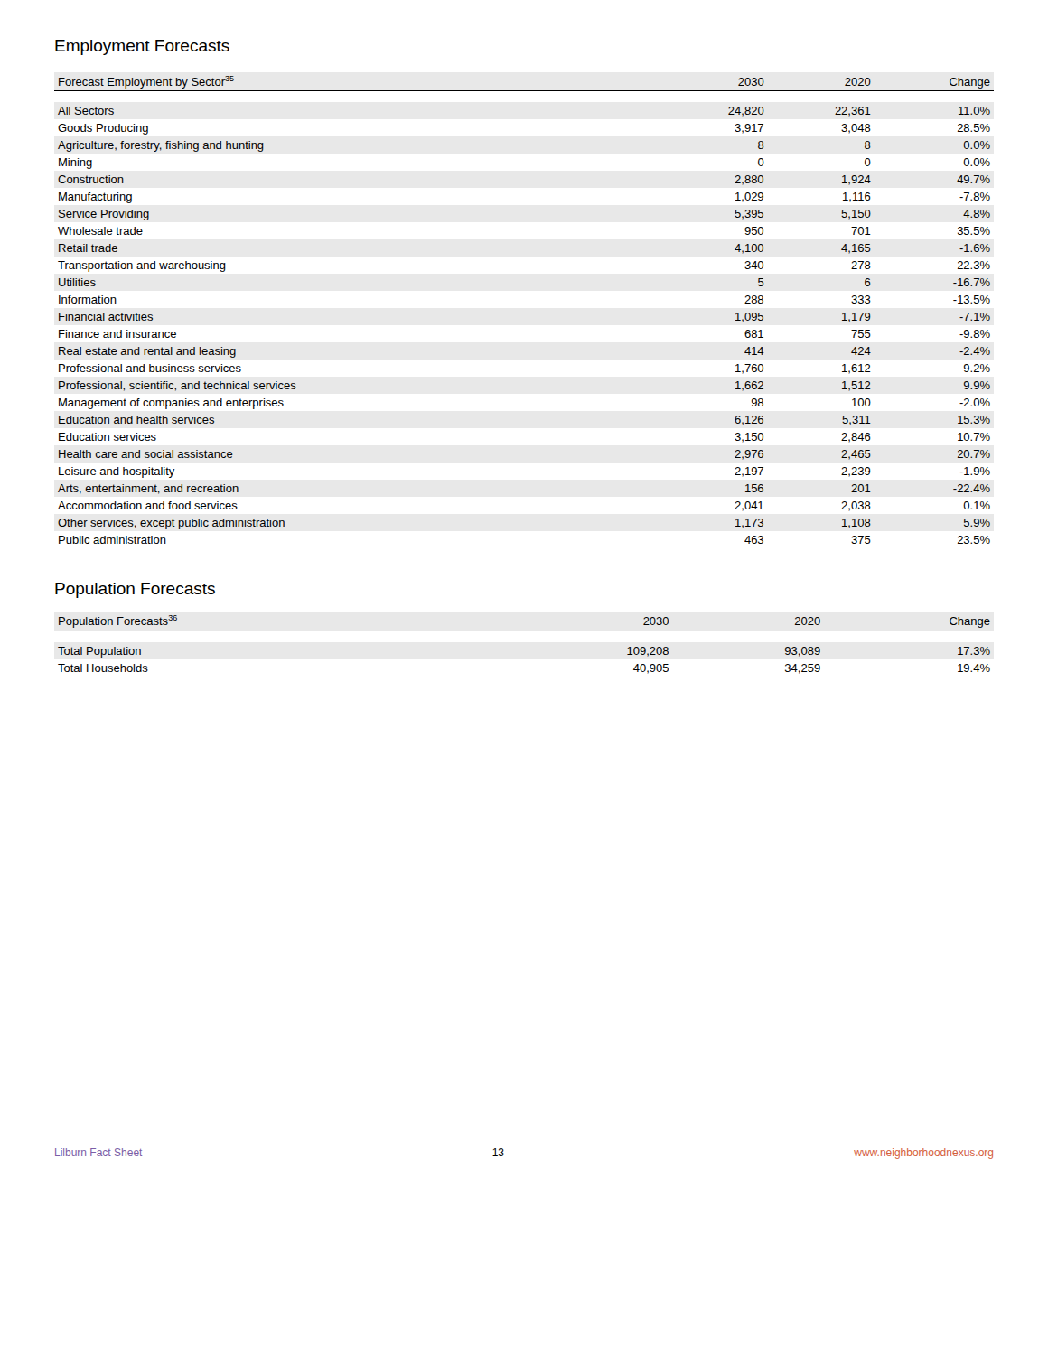Employment Forecasts
| Forecast Employment by Sector 35 | 2030 | 2020 | Change |
| --- | --- | --- | --- |
| All Sectors | 24,820 | 22,361 | 11.0% |
| Goods Producing | 3,917 | 3,048 | 28.5% |
| Agriculture, forestry, fishing and hunting | 8 | 8 | 0.0% |
| Mining | 0 | 0 | 0.0% |
| Construction | 2,880 | 1,924 | 49.7% |
| Manufacturing | 1,029 | 1,116 | -7.8% |
| Service Providing | 5,395 | 5,150 | 4.8% |
| Wholesale trade | 950 | 701 | 35.5% |
| Retail trade | 4,100 | 4,165 | -1.6% |
| Transportation and warehousing | 340 | 278 | 22.3% |
| Utilities | 5 | 6 | -16.7% |
| Information | 288 | 333 | -13.5% |
| Financial activities | 1,095 | 1,179 | -7.1% |
| Finance and insurance | 681 | 755 | -9.8% |
| Real estate and rental and leasing | 414 | 424 | -2.4% |
| Professional and business services | 1,760 | 1,612 | 9.2% |
| Professional, scientific, and technical services | 1,662 | 1,512 | 9.9% |
| Management of companies and enterprises | 98 | 100 | -2.0% |
| Education and health services | 6,126 | 5,311 | 15.3% |
| Education services | 3,150 | 2,846 | 10.7% |
| Health care and social assistance | 2,976 | 2,465 | 20.7% |
| Leisure and hospitality | 2,197 | 2,239 | -1.9% |
| Arts, entertainment, and recreation | 156 | 201 | -22.4% |
| Accommodation and food services | 2,041 | 2,038 | 0.1% |
| Other services, except public administration | 1,173 | 1,108 | 5.9% |
| Public administration | 463 | 375 | 23.5% |
Population Forecasts
| Population Forecasts 36 | 2030 | 2020 | Change |
| --- | --- | --- | --- |
| Total Population | 109,208 | 93,089 | 17.3% |
| Total Households | 40,905 | 34,259 | 19.4% |
Lilburn Fact Sheet 13 www.neighborhoodnexus.org